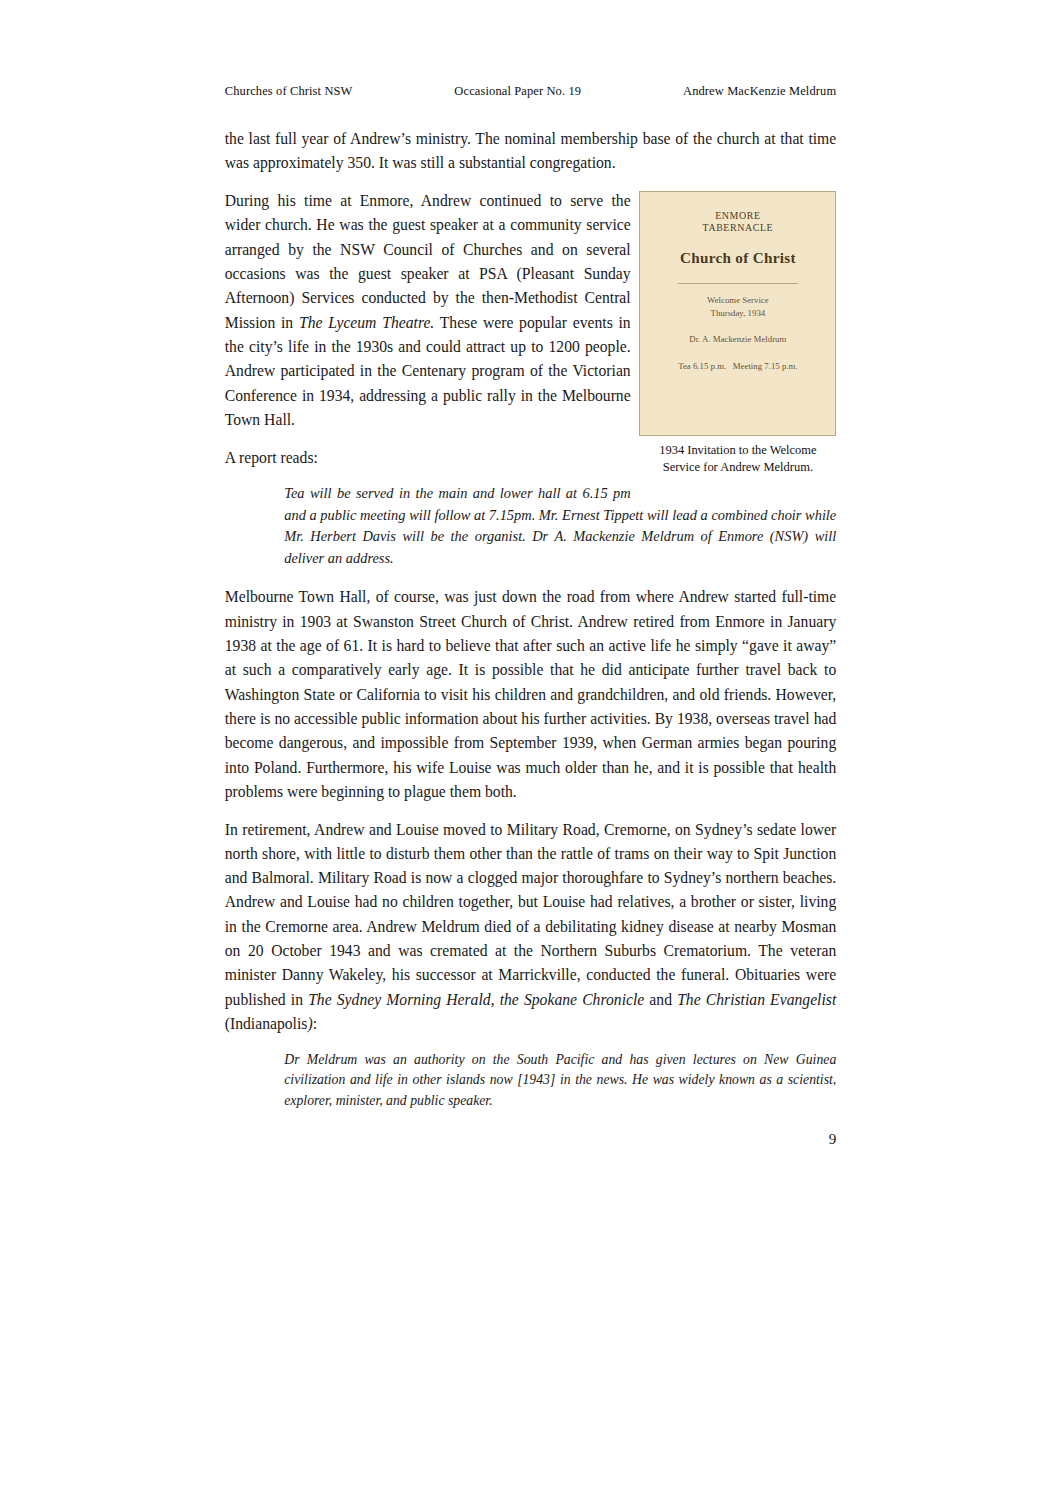Churches of Christ NSW Occasional Paper No. 19 Andrew MacKenzie Meldrum
the last full year of Andrew’s ministry. The nominal membership base of the church at that time was approximately 350. It was still a substantial congregation.
Enmore
Tabernacle
Church of Christ
Welcome Service
Thursday, 1934
Dr. A. Mackenzie Meldrum
Tea 6.15 p.m. Meeting 7.15 p.m.
1934 Invitation to the Welcome Service for Andrew Meldrum.
During his time at Enmore, Andrew continued to serve the wider church. He was the guest speaker at a community service arranged by the NSW Council of Churches and on several occasions was the guest speaker at PSA (Pleasant Sunday Afternoon) Services conducted by the then-Methodist Central Mission in The Lyceum Theatre. These were popular events in the city’s life in the 1930s and could attract up to 1200 people. Andrew participated in the Centenary program of the Victorian Conference in 1934, addressing a public rally in the Melbourne Town Hall.
A report reads:
Tea will be served in the main and lower hall at 6.15 pm and a public meeting will follow at 7.15pm. Mr. Ernest Tippett will lead a combined choir while Mr. Herbert Davis will be the organist. Dr A. Mackenzie Meldrum of Enmore (NSW) will deliver an address.
Melbourne Town Hall, of course, was just down the road from where Andrew started full-time ministry in 1903 at Swanston Street Church of Christ. Andrew retired from Enmore in January 1938 at the age of 61. It is hard to believe that after such an active life he simply “gave it away” at such a comparatively early age. It is possible that he did anticipate further travel back to Washington State or California to visit his children and grandchildren, and old friends. However, there is no accessible public information about his further activities. By 1938, overseas travel had become dangerous, and impossible from September 1939, when German armies began pouring into Poland. Furthermore, his wife Louise was much older than he, and it is possible that health problems were beginning to plague them both.
In retirement, Andrew and Louise moved to Military Road, Cremorne, on Sydney’s sedate lower north shore, with little to disturb them other than the rattle of trams on their way to Spit Junction and Balmoral. Military Road is now a clogged major thoroughfare to Sydney’s northern beaches. Andrew and Louise had no children together, but Louise had relatives, a brother or sister, living in the Cremorne area. Andrew Meldrum died of a debilitating kidney disease at nearby Mosman on 20 October 1943 and was cremated at the Northern Suburbs Crematorium. The veteran minister Danny Wakeley, his successor at Marrickville, conducted the funeral. Obituaries were published in The Sydney Morning Herald, the Spokane Chronicle and The Christian Evangelist (Indianapolis):
Dr Meldrum was an authority on the South Pacific and has given lectures on New Guinea civilization and life in other islands now [1943] in the news. He was widely known as a scientist, explorer, minister, and public speaker.
9